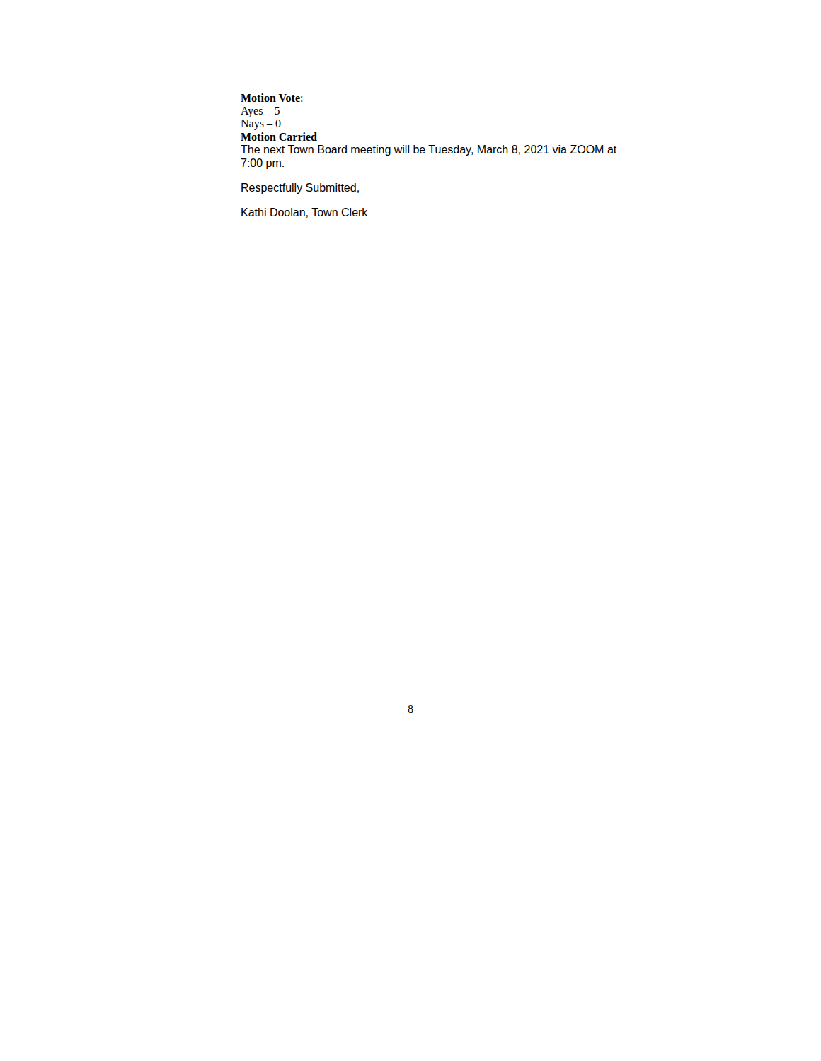Motion Vote:
Ayes – 5
Nays – 0
Motion Carried
The next Town Board meeting will be Tuesday, March 8, 2021 via ZOOM at 7:00 pm.
Respectfully Submitted,
Kathi Doolan, Town Clerk
8